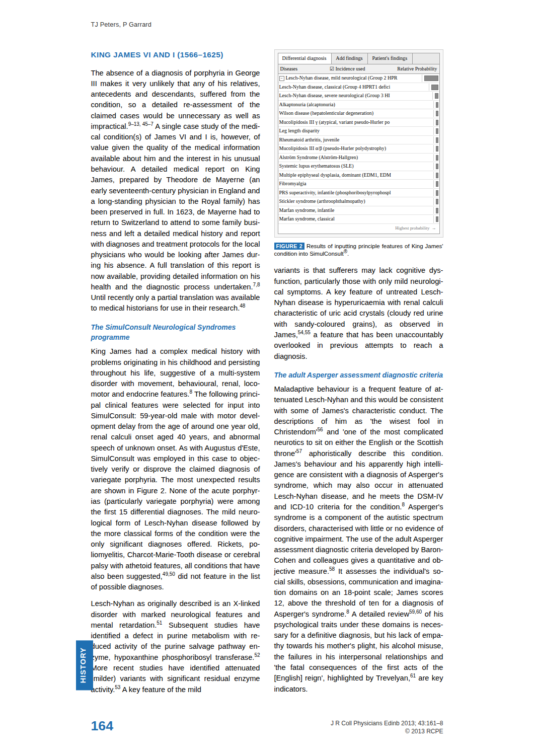HISTORY
TJ Peters, P Garrard
KING JAMES VI AND I (1566–1625)
The absence of a diagnosis of porphyria in George III makes it very unlikely that any of his relatives, antecedents and descendants, suffered from the condition, so a detailed re-assessment of the claimed cases would be unnecessary as well as impractical.9–13, 45–7 A single case study of the medical condition(s) of James VI and I is, however, of value given the quality of the medical information available about him and the interest in his unusual behaviour. A detailed medical report on King James, prepared by Theodore de Mayerne (an early seventeenth-century physician in England and a long-standing physician to the Royal family) has been preserved in full. In 1623, de Mayerne had to return to Switzerland to attend to some family business and left a detailed medical history and report with diagnoses and treatment protocols for the local physicians who would be looking after James during his absence. A full translation of this report is now available, providing detailed information on his health and the diagnostic process undertaken.7,8 Until recently only a partial translation was available to medical historians for use in their research.48
The SimulConsult Neurological Syndromes programme
King James had a complex medical history with problems originating in his childhood and persisting throughout his life, suggestive of a multi-system disorder with movement, behavioural, renal, locomotor and endocrine features.8 The following principal clinical features were selected for input into SimulConsult: 59-year-old male with motor development delay from the age of around one year old, renal calculi onset aged 40 years, and abnormal speech of unknown onset. As with Augustus d'Este, SimulConsult was employed in this case to objectively verify or disprove the claimed diagnosis of variegate porphyria. The most unexpected results are shown in Figure 2. None of the acute porphyrias (particularly variegate porphyria) were among the first 15 differential diagnoses. The mild neurological form of Lesch-Nyhan disease followed by the more classical forms of the condition were the only significant diagnoses offered. Rickets, poliomyelitis, Charcot-Marie-Tooth disease or cerebral palsy with athetoid features, all conditions that have also been suggested,49,50 did not feature in the list of possible diagnoses.
Lesch-Nyhan as originally described is an X-linked disorder with marked neurological features and mental retardation.51 Subsequent studies have identified a defect in purine metabolism with reduced activity of the purine salvage pathway enzyme, hypoxanthine phosphoribosyl transferase.52 More recent studies have identified attenuated (milder) variants with significant residual enzyme activity.53 A key feature of the mild
Differential diagnosis
Add findings
Patient's findings
Diseases ☑ Incidence used Relative Probability
−Lesch-Nyhan disease, mild neurological (Group 2 HPR
Lesch-Nyhan disease, classical (Group 4 HPRT1 defici
Lesch-Nyhan disease, severe neurological (Group 3 HI
Alkaptonuria (alcaptonuria)
Wilson disease (hepatolenticular degeneration)
Mucolipidosis III γ (atypical, variant pseudo-Hurler po
Leg length disparity
Rheumatoid arthritis, juvenile
Mucolipidosis III α/β (pseudo-Hurler polydystrophy)
Alström Syndrome (Alström-Hallgren)
Systemic lupus erythematosus (SLE)
Multiple epiphyseal dysplasia, dominant (EDM1, EDM
Fibromyalgia
PRS superactivity, infantile (phosphoribosylpyrophospl
Stickler syndrome (arthroophthalmopathy)
Marfan syndrome, infantile
Marfan syndrome, classical
Highest probability →
FIGURE 2 Results of inputting principle features of King James' condition into SimulConsult®.
variants is that sufferers may lack cognitive dysfunction, particularly those with only mild neurological symptoms. A key feature of untreated Lesch-Nyhan disease is hyperuricaemia with renal calculi characteristic of uric acid crystals (cloudy red urine with sandy-coloured grains), as observed in James,54,55 a feature that has been unaccountably overlooked in previous attempts to reach a diagnosis.
The adult Asperger assessment diagnostic criteria
Maladaptive behaviour is a frequent feature of attenuated Lesch-Nyhan and this would be consistent with some of James's characteristic conduct. The descriptions of him as 'the wisest fool in Christendom'56 and 'one of the most complicated neurotics to sit on either the English or the Scottish throne'57 aphoristically describe this condition. James's behaviour and his apparently high intelligence are consistent with a diagnosis of Asperger's syndrome, which may also occur in attenuated Lesch-Nyhan disease, and he meets the DSM-IV and ICD-10 criteria for the condition.8 Asperger's syndrome is a component of the autistic spectrum disorders, characterised with little or no evidence of cognitive impairment. The use of the adult Asperger assessment diagnostic criteria developed by Baron-Cohen and colleagues gives a quantitative and objective measure.58 It assesses the individual's social skills, obsessions, communication and imagination domains on an 18-point scale; James scores 12, above the threshold of ten for a diagnosis of Asperger's syndrome.8 A detailed review59,60 of his psychological traits under these domains is necessary for a definitive diagnosis, but his lack of empathy towards his mother's plight, his alcohol misuse, the failures in his interpersonal relationships and 'the fatal consequences of the first acts of the [English] reign', highlighted by Trevelyan,61 are key indicators.
164
J R Coll Physicians Edinb 2013; 43:161–8
© 2013 RCPE